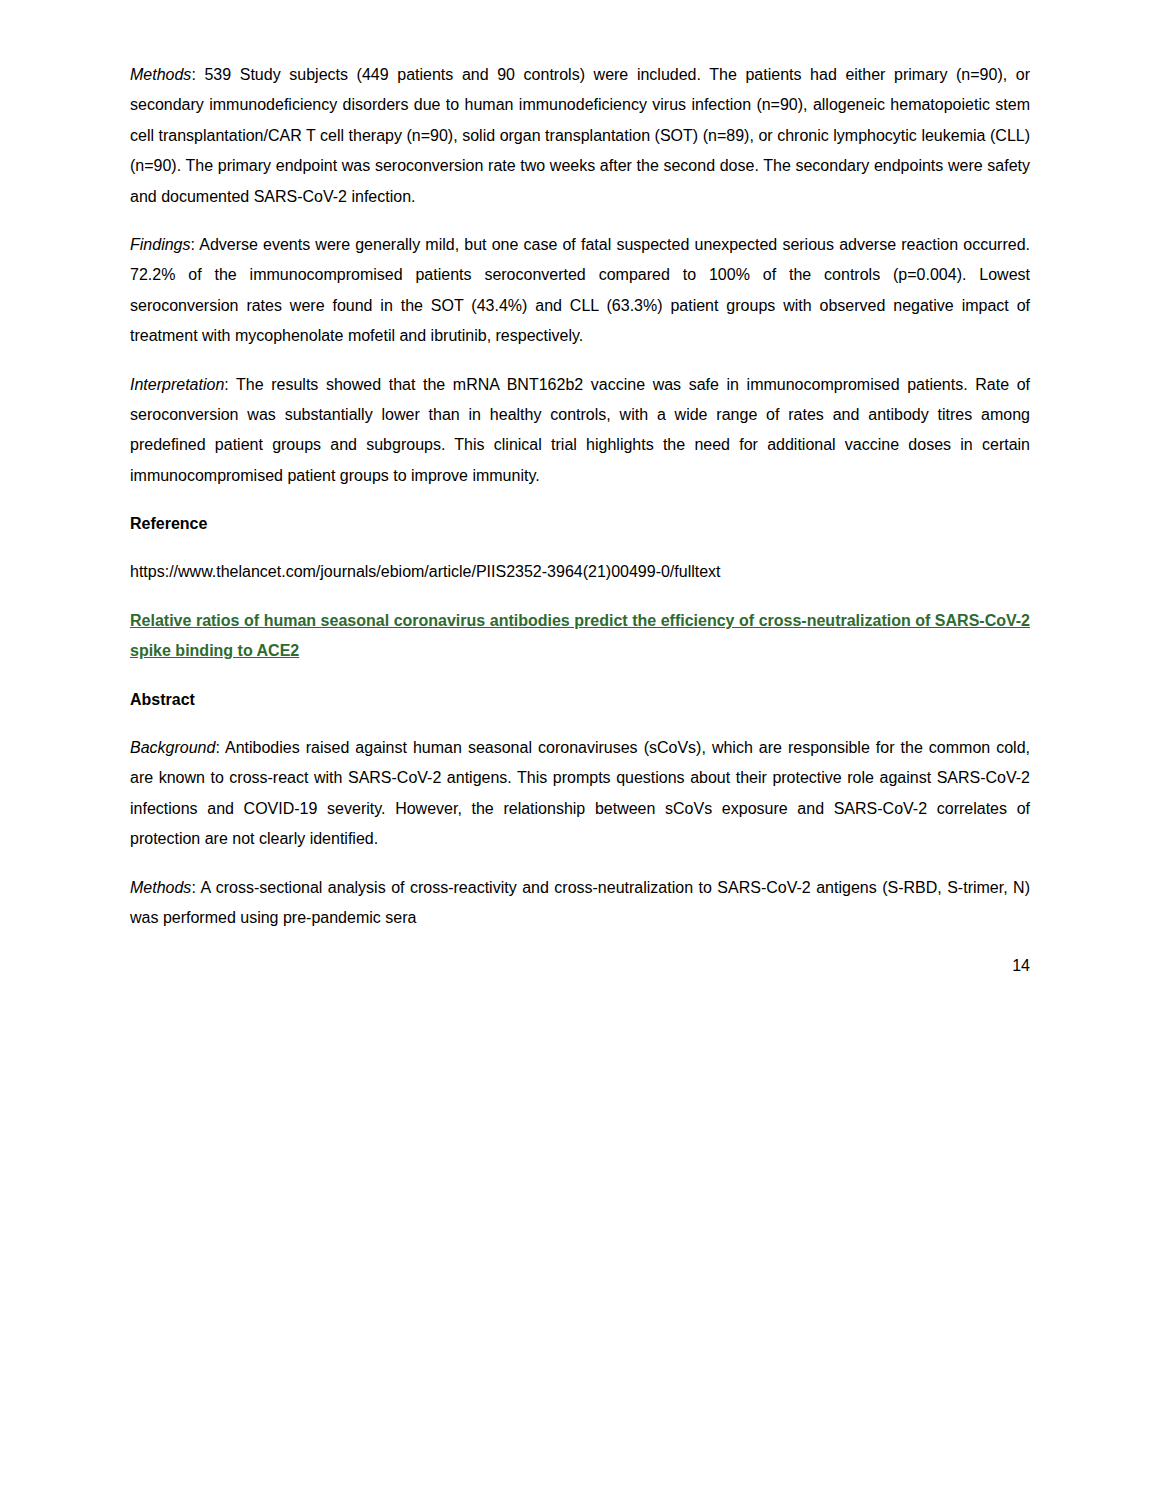Methods: 539 Study subjects (449 patients and 90 controls) were included. The patients had either primary (n=90), or secondary immunodeficiency disorders due to human immunodeficiency virus infection (n=90), allogeneic hematopoietic stem cell transplantation/CAR T cell therapy (n=90), solid organ transplantation (SOT) (n=89), or chronic lymphocytic leukemia (CLL) (n=90). The primary endpoint was seroconversion rate two weeks after the second dose. The secondary endpoints were safety and documented SARS-CoV-2 infection.
Findings: Adverse events were generally mild, but one case of fatal suspected unexpected serious adverse reaction occurred. 72.2% of the immunocompromised patients seroconverted compared to 100% of the controls (p=0.004). Lowest seroconversion rates were found in the SOT (43.4%) and CLL (63.3%) patient groups with observed negative impact of treatment with mycophenolate mofetil and ibrutinib, respectively.
Interpretation: The results showed that the mRNA BNT162b2 vaccine was safe in immunocompromised patients. Rate of seroconversion was substantially lower than in healthy controls, with a wide range of rates and antibody titres among predefined patient groups and subgroups. This clinical trial highlights the need for additional vaccine doses in certain immunocompromised patient groups to improve immunity.
Reference
https://www.thelancet.com/journals/ebiom/article/PIIS2352-3964(21)00499-0/fulltext
Relative ratios of human seasonal coronavirus antibodies predict the efficiency of cross-neutralization of SARS-CoV-2 spike binding to ACE2
Abstract
Background: Antibodies raised against human seasonal coronaviruses (sCoVs), which are responsible for the common cold, are known to cross-react with SARS-CoV-2 antigens. This prompts questions about their protective role against SARS-CoV-2 infections and COVID-19 severity. However, the relationship between sCoVs exposure and SARS-CoV-2 correlates of protection are not clearly identified.
Methods: A cross-sectional analysis of cross-reactivity and cross-neutralization to SARS-CoV-2 antigens (S-RBD, S-trimer, N) was performed using pre-pandemic sera
14